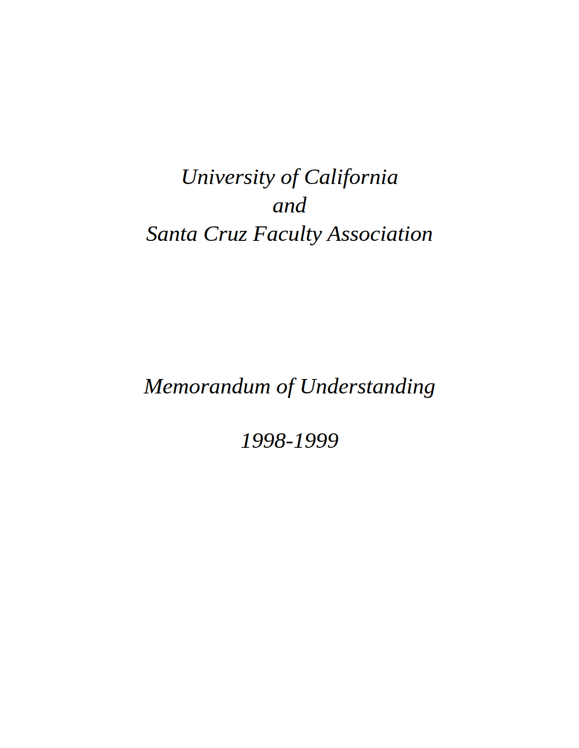University of California
and
Santa Cruz Faculty Association
Memorandum of Understanding
1998-1999